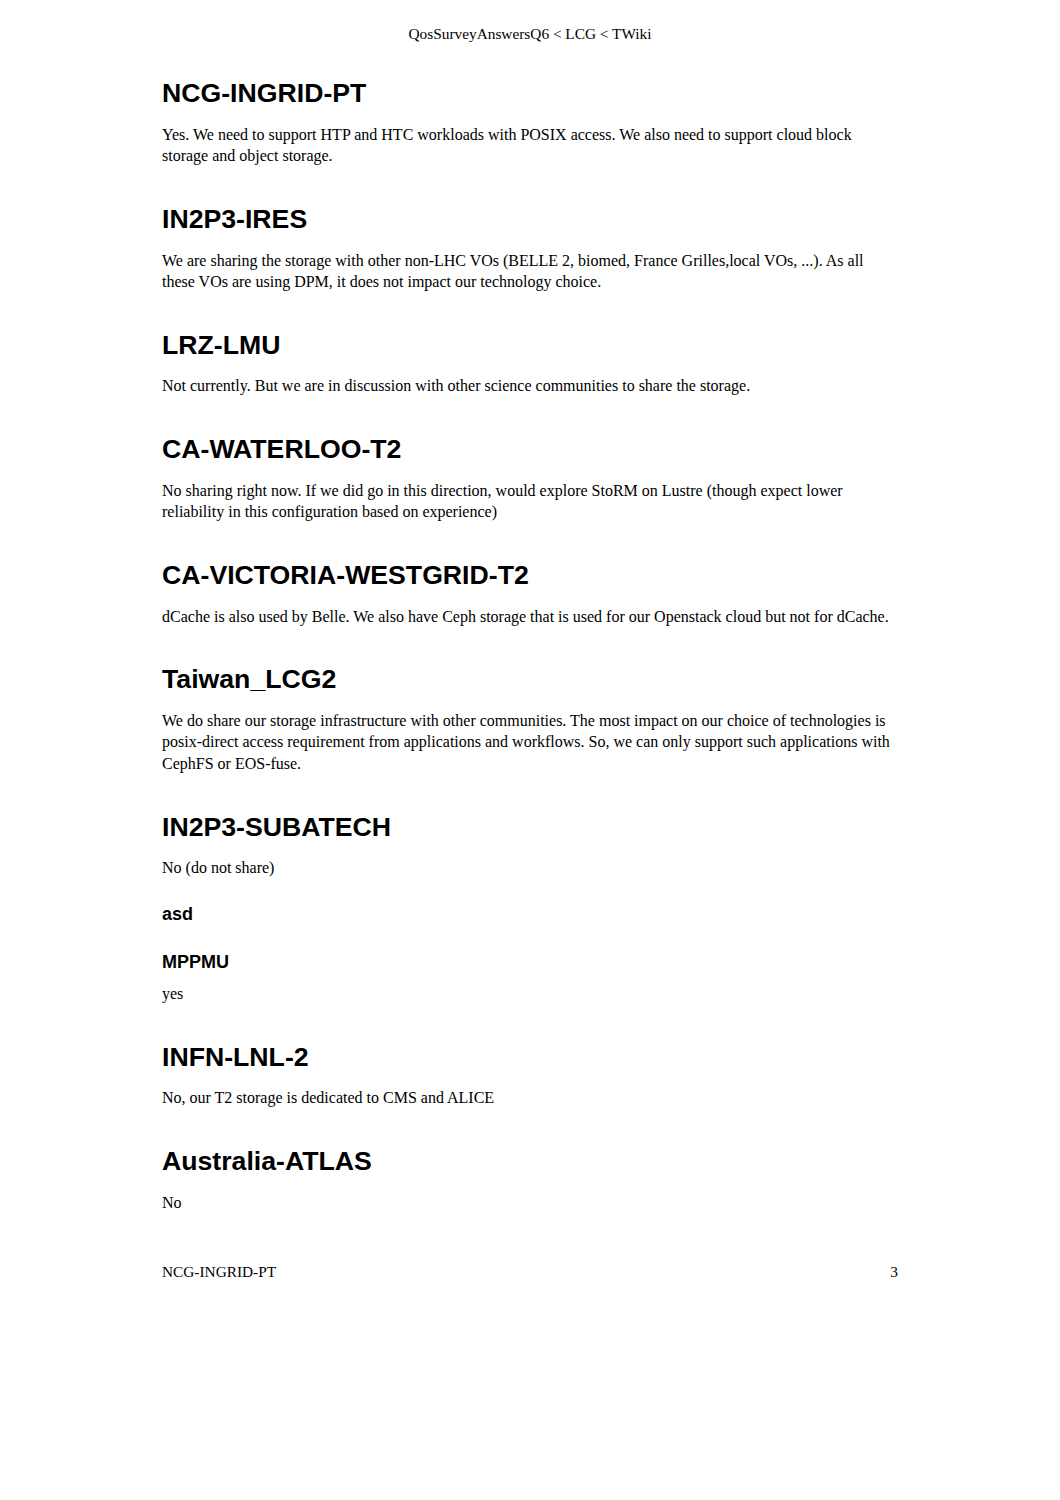QosSurveyAnswersQ6 < LCG < TWiki
NCG-INGRID-PT
Yes. We need to support HTP and HTC workloads with POSIX access. We also need to support cloud block storage and object storage.
IN2P3-IRES
We are sharing the storage with other non-LHC VOs (BELLE 2, biomed, France Grilles,local VOs, ...). As all these VOs are using DPM, it does not impact our technology choice.
LRZ-LMU
Not currently. But we are in discussion with other science communities to share the storage.
CA-WATERLOO-T2
No sharing right now. If we did go in this direction, would explore StoRM on Lustre (though expect lower reliability in this configuration based on experience)
CA-VICTORIA-WESTGRID-T2
dCache is also used by Belle. We also have Ceph storage that is used for our Openstack cloud but not for dCache.
Taiwan_LCG2
We do share our storage infrastructure with other communities. The most impact on our choice of technologies is posix-direct access requirement from applications and workflows. So, we can only support such applications with CephFS or EOS-fuse.
IN2P3-SUBATECH
No (do not share)
asd
MPPMU
yes
INFN-LNL-2
No, our T2 storage is dedicated to CMS and ALICE
Australia-ATLAS
No
NCG-INGRID-PT 3